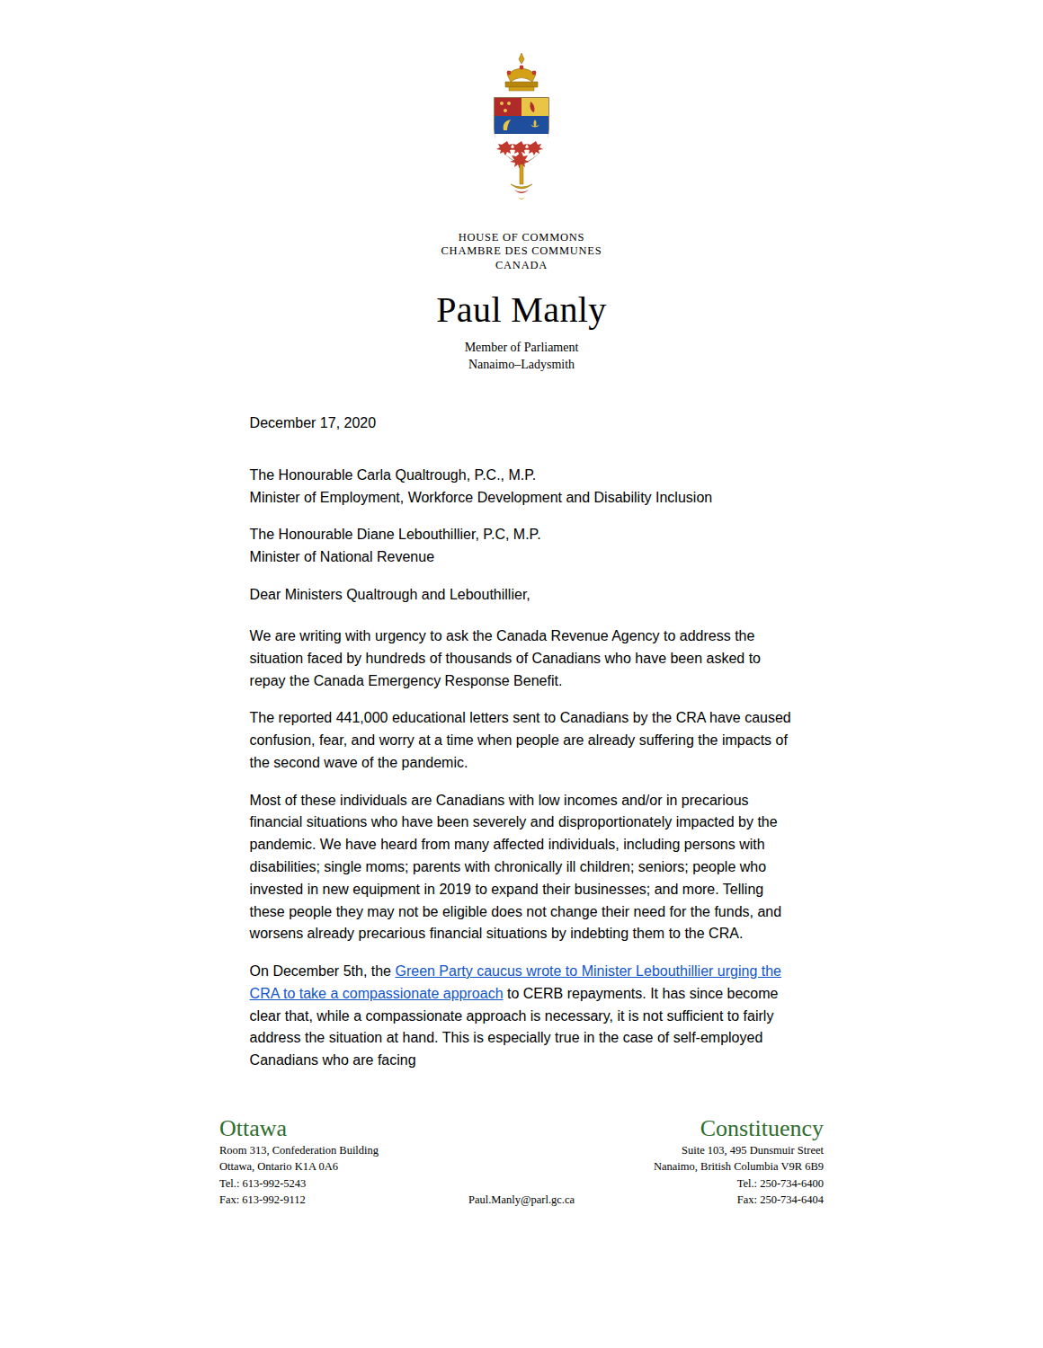HOUSE OF COMMONS
CHAMBRE DES COMMUNES
CANADA
Paul Manly
Member of Parliament
Nanaimo–Ladysmith
December 17, 2020
The Honourable Carla Qualtrough, P.C., M.P.
Minister of Employment, Workforce Development and Disability Inclusion
The Honourable Diane Lebouthillier, P.C, M.P.
Minister of National Revenue
Dear Ministers Qualtrough and Lebouthillier,
We are writing with urgency to ask the Canada Revenue Agency to address the situation faced by hundreds of thousands of Canadians who have been asked to repay the Canada Emergency Response Benefit.
The reported 441,000 educational letters sent to Canadians by the CRA have caused confusion, fear, and worry at a time when people are already suffering the impacts of the second wave of the pandemic.
Most of these individuals are Canadians with low incomes and/or in precarious financial situations who have been severely and disproportionately impacted by the pandemic. We have heard from many affected individuals, including persons with disabilities; single moms; parents with chronically ill children; seniors; people who invested in new equipment in 2019 to expand their businesses; and more. Telling these people they may not be eligible does not change their need for the funds, and worsens already precarious financial situations by indebting them to the CRA.
On December 5th, the Green Party caucus wrote to Minister Lebouthillier urging the CRA to take a compassionate approach to CERB repayments. It has since become clear that, while a compassionate approach is necessary, it is not sufficient to fairly address the situation at hand. This is especially true in the case of self-employed Canadians who are facing
Ottawa
Room 313, Confederation Building
Ottawa, Ontario K1A 0A6
Tel.: 613-992-5243
Fax: 613-992-9112
Constituency
Suite 103, 495 Dunsmuir Street
Nanaimo, British Columbia V9R 6B9
Tel.: 250-734-6400
Fax: 250-734-6404
Paul.Manly@parl.gc.ca